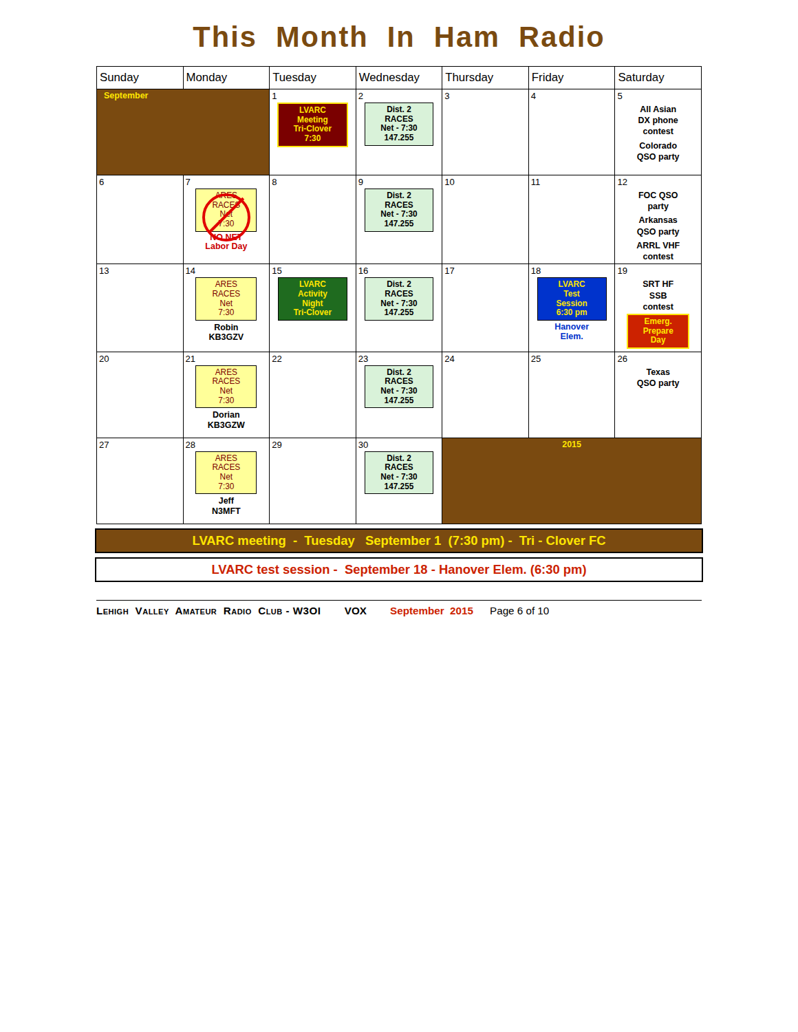This Month In Ham Radio
| Sunday | Monday | Tuesday | Wednesday | Thursday | Friday | Saturday |
| --- | --- | --- | --- | --- | --- | --- |
| September | 1 LVARC Meeting Tri-Clover 7:30 | 2 Dist. 2 RACES Net - 7:30 147.255 | 3 | 4 | 5 All Asian DX phone contest Colorado QSO party |
| 6 | 7 ARES RACES Net 7:30 NO NET Labor Day | 8 | 9 Dist. 2 RACES Net - 7:30 147.255 | 10 | 11 | 12 FOC QSO party Arkansas QSO party ARRL VHF contest |
| 13 | 14 ARES RACES Net 7:30 Robin KB3GZV | 15 LVARC Activity Night Tri-Clover | 16 Dist. 2 RACES Net - 7:30 147.255 | 17 | 18 LVARC Test Session 6:30 pm Hanover Elem. | 19 SRT HF SSB contest Emerg. Prepare Day |
| 20 | 21 ARES RACES Net 7:30 Dorian KB3GZW | 22 | 23 Dist. 2 RACES Net - 7:30 147.255 | 24 | 25 | 26 Texas QSO party |
| 27 | 28 ARES RACES Net 7:30 Jeff N3MFT | 29 | 30 Dist. 2 RACES Net - 7:30 147.255 | 2015 |
LVARC meeting - Tuesday September 1 (7:30 pm) - Tri - Clover FC
LVARC test session - September 18 - Hanover Elem. (6:30 pm)
Lehigh Valley Amateur Radio Club - W3OI VOX September 2015 Page 6 of 10